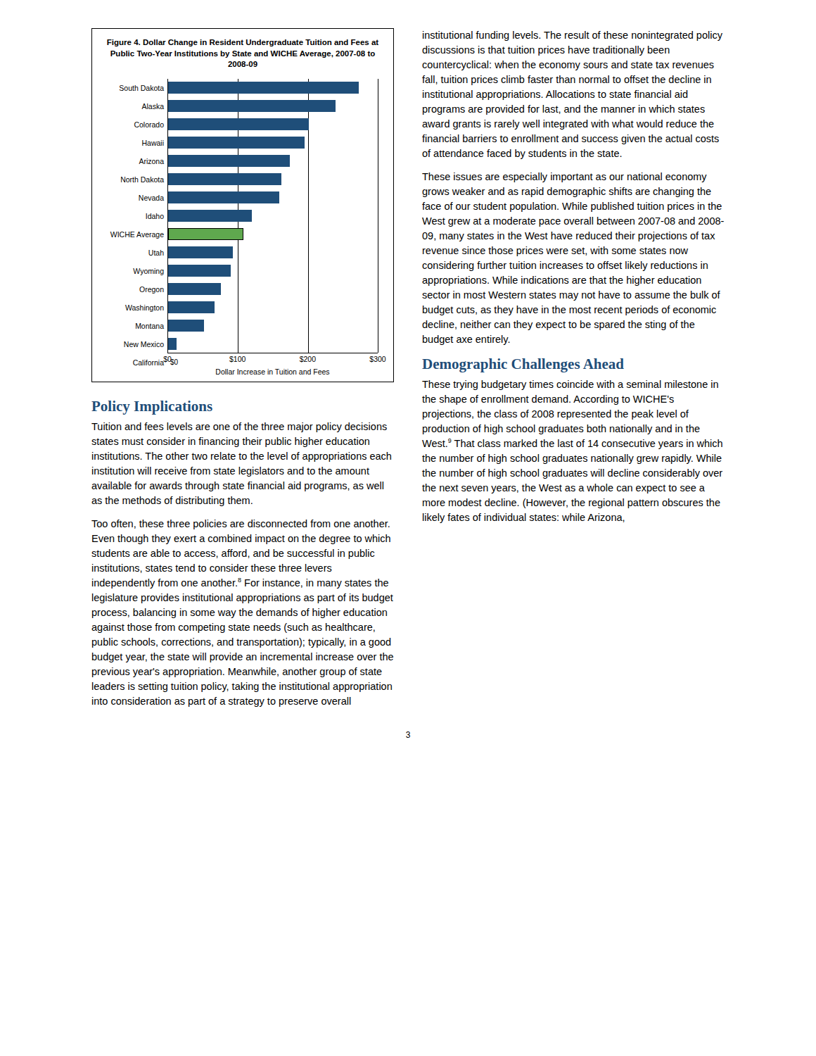Figure 4. Dollar Change in Resident Undergraduate Tuition and Fees at Public Two-Year Institutions by State and WICHE Average, 2007-08 to 2008-09
South Dakota
Alaska
Colorado
Hawaii
Arizona
North Dakota
Nevada
Idaho
WICHE Average
Utah
Wyoming
Oregon
Washington
Montana
New Mexico
California
$0
$0 $100 $200 $300
Dollar Increase in Tuition and Fees
Policy Implications
Tuition and fees levels are one of the three major policy decisions states must consider in financing their public higher education institutions. The other two relate to the level of appropriations each institution will receive from state legislators and to the amount available for awards through state financial aid programs, as well as the methods of distributing them.
Too often, these three policies are disconnected from one another. Even though they exert a combined impact on the degree to which students are able to access, afford, and be successful in public institutions, states tend to consider these three levers independently from one another.8 For instance, in many states the legislature provides institutional appropriations as part of its budget process, balancing in some way the demands of higher education against those from competing state needs (such as healthcare, public schools, corrections, and transportation); typically, in a good budget year, the state will provide an incremental increase over the previous year's appropriation. Meanwhile, another group of state leaders is setting tuition policy, taking the institutional appropriation into consideration as part of a strategy to preserve overall
institutional funding levels. The result of these nonintegrated policy discussions is that tuition prices have traditionally been countercyclical: when the economy sours and state tax revenues fall, tuition prices climb faster than normal to offset the decline in institutional appropriations. Allocations to state financial aid programs are provided for last, and the manner in which states award grants is rarely well integrated with what would reduce the financial barriers to enrollment and success given the actual costs of attendance faced by students in the state.
These issues are especially important as our national economy grows weaker and as rapid demographic shifts are changing the face of our student population. While published tuition prices in the West grew at a moderate pace overall between 2007-08 and 2008-09, many states in the West have reduced their projections of tax revenue since those prices were set, with some states now considering further tuition increases to offset likely reductions in appropriations. While indications are that the higher education sector in most Western states may not have to assume the bulk of budget cuts, as they have in the most recent periods of economic decline, neither can they expect to be spared the sting of the budget axe entirely.
Demographic Challenges Ahead
These trying budgetary times coincide with a seminal milestone in the shape of enrollment demand. According to WICHE's projections, the class of 2008 represented the peak level of production of high school graduates both nationally and in the West.9 That class marked the last of 14 consecutive years in which the number of high school graduates nationally grew rapidly. While the number of high school graduates will decline considerably over the next seven years, the West as a whole can expect to see a more modest decline. (However, the regional pattern obscures the likely fates of individual states: while Arizona,
3